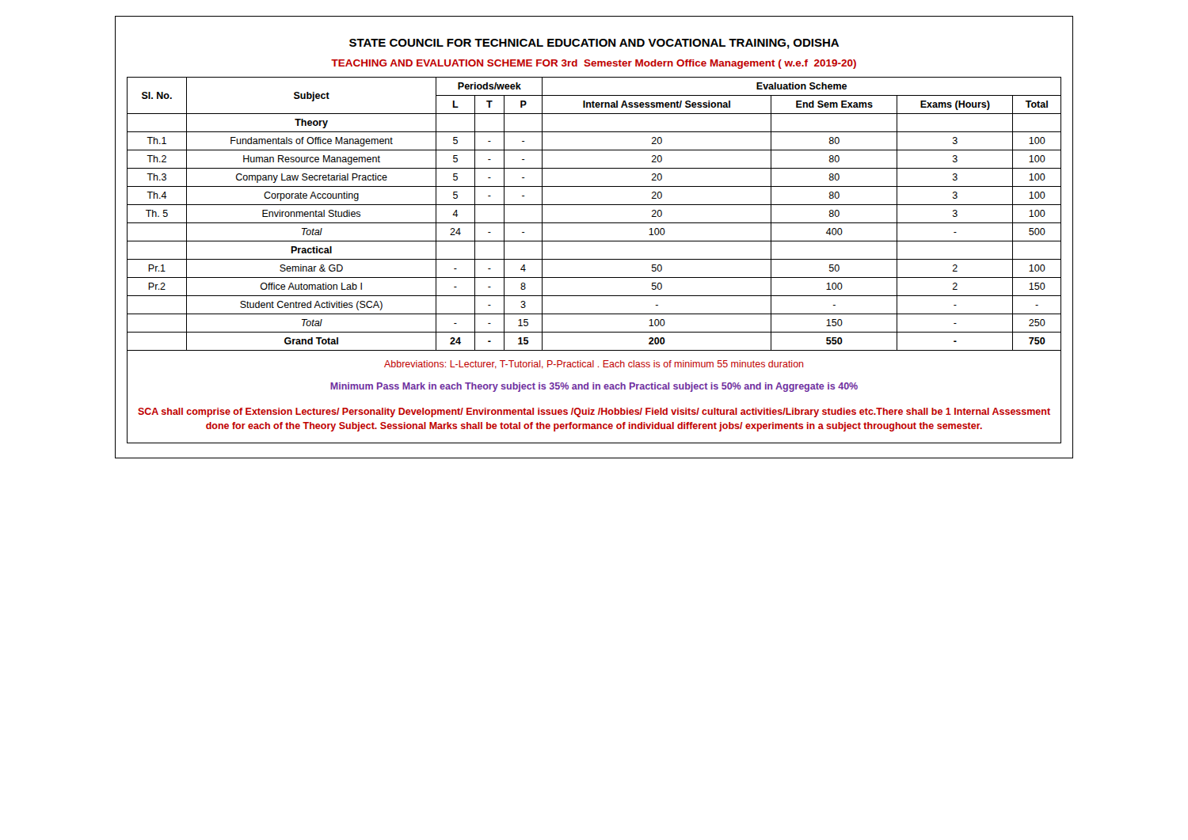STATE COUNCIL FOR TECHNICAL EDUCATION AND VOCATIONAL TRAINING, ODISHA
TEACHING AND EVALUATION SCHEME FOR 3rd Semester Modern Office Management ( w.e.f 2019-20)
| Sl. No. | Subject | Periods/week | Evaluation Scheme |
| --- | --- | --- | --- |
| L | T | P | Internal Assessment/ Sessional | End Sem Exams | Exams (Hours) | Total |
| | Theory | | | | | | | |
| Th.1 | Fundamentals of Office Management | 5 | - | - | 20 | 80 | 3 | 100 |
| Th.2 | Human Resource Management | 5 | - | - | 20 | 80 | 3 | 100 |
| Th.3 | Company Law Secretarial Practice | 5 | - | - | 20 | 80 | 3 | 100 |
| Th.4 | Corporate Accounting | 5 | - | - | 20 | 80 | 3 | 100 |
| Th. 5 | Environmental Studies | 4 | | | 20 | 80 | 3 | 100 |
| | Total | 24 | - | - | 100 | 400 | - | 500 |
| | Practical | | | | | | | |
| Pr.1 | Seminar & GD | - | - | 4 | 50 | 50 | 2 | 100 |
| Pr.2 | Office Automation Lab I | - | - | 8 | 50 | 100 | 2 | 150 |
| | Student Centred Activities (SCA) | | - | 3 | - | - | - | - |
| | Total | - | - | 15 | 100 | 150 | - | 250 |
| | Grand Total | 24 | - | 15 | 200 | 550 | - | 750 |
Abbreviations: L-Lecturer, T-Tutorial, P-Practical . Each class is of minimum 55 minutes duration
Minimum Pass Mark in each Theory subject is 35% and in each Practical subject is 50% and in Aggregate is 40%
SCA shall comprise of Extension Lectures/ Personality Development/ Environmental issues /Quiz /Hobbies/ Field visits/ cultural activities/Library studies etc.There shall be 1 Internal Assessment done for each of the Theory Subject. Sessional Marks shall be total of the performance of individual different jobs/ experiments in a subject throughout the semester.